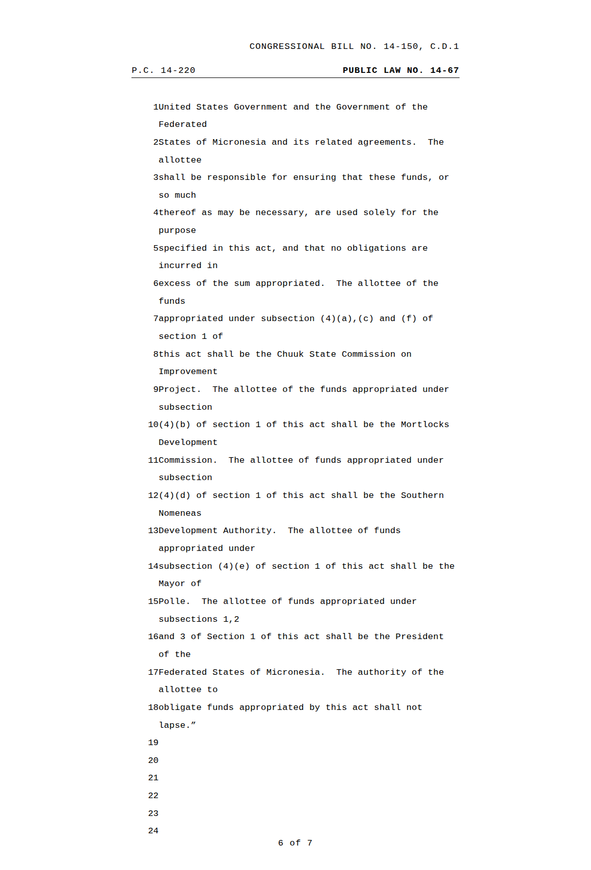CONGRESSIONAL BILL NO. 14-150, C.D.1
P.C. 14-220
PUBLIC LAW NO. 14-67
| 1 | United States Government and the Government of the Federated |
| 2 | States of Micronesia and its related agreements. The allottee |
| 3 | shall be responsible for ensuring that these funds, or so much |
| 4 | thereof as may be necessary, are used solely for the purpose |
| 5 | specified in this act, and that no obligations are incurred in |
| 6 | excess of the sum appropriated. The allottee of the funds |
| 7 | appropriated under subsection (4)(a),(c) and (f) of section 1 of |
| 8 | this act shall be the Chuuk State Commission on Improvement |
| 9 | Project. The allottee of the funds appropriated under subsection |
| 10 | (4)(b) of section 1 of this act shall be the Mortlocks Development |
| 11 | Commission. The allottee of funds appropriated under subsection |
| 12 | (4)(d) of section 1 of this act shall be the Southern Nomeneas |
| 13 | Development Authority. The allottee of funds appropriated under |
| 14 | subsection (4)(e) of section 1 of this act shall be the Mayor of |
| 15 | Polle. The allottee of funds appropriated under subsections 1,2 |
| 16 | and 3 of Section 1 of this act shall be the President of the |
| 17 | Federated States of Micronesia. The authority of the allottee to |
| 18 | obligate funds appropriated by this act shall not lapse.” |
| 19 | |
| 20 | |
| 21 | |
| 22 | |
| 23 | |
| 24 | |
6 of 7